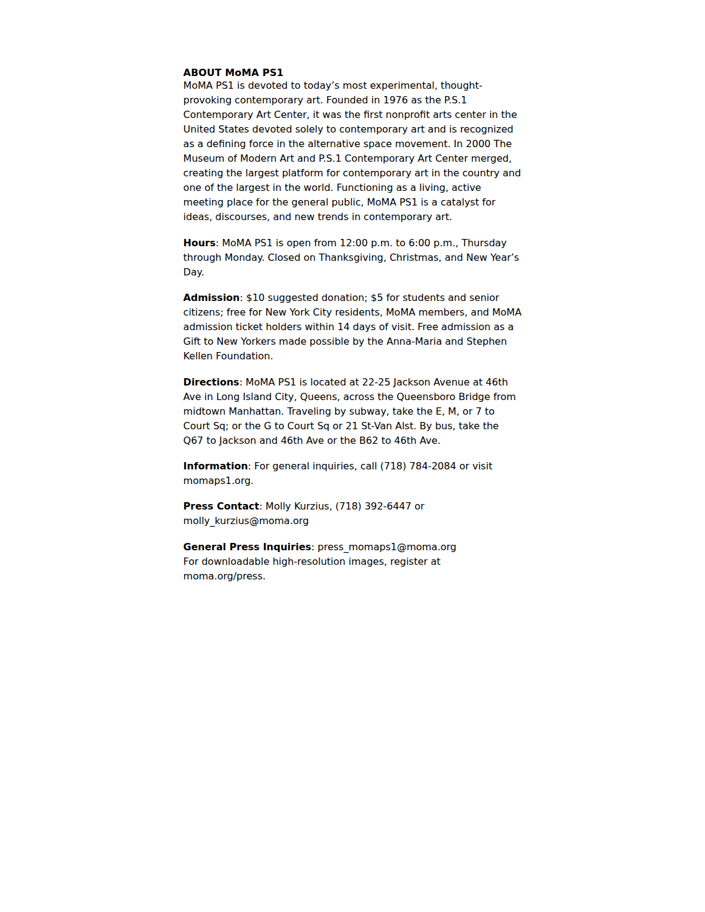ABOUT MoMA PS1
MoMA PS1 is devoted to today’s most experimental, thought-provoking contemporary art. Founded in 1976 as the P.S.1 Contemporary Art Center, it was the first nonprofit arts center in the United States devoted solely to contemporary art and is recognized as a defining force in the alternative space movement. In 2000 The Museum of Modern Art and P.S.1 Contemporary Art Center merged, creating the largest platform for contemporary art in the country and one of the largest in the world. Functioning as a living, active meeting place for the general public, MoMA PS1 is a catalyst for ideas, discourses, and new trends in contemporary art.
Hours: MoMA PS1 is open from 12:00 p.m. to 6:00 p.m., Thursday through Monday. Closed on Thanksgiving, Christmas, and New Year’s Day.
Admission: $10 suggested donation; $5 for students and senior citizens; free for New York City residents, MoMA members, and MoMA admission ticket holders within 14 days of visit. Free admission as a Gift to New Yorkers made possible by the Anna-Maria and Stephen Kellen Foundation.
Directions: MoMA PS1 is located at 22-25 Jackson Avenue at 46th Ave in Long Island City, Queens, across the Queensboro Bridge from midtown Manhattan. Traveling by subway, take the E, M, or 7 to Court Sq; or the G to Court Sq or 21 St-Van Alst. By bus, take the Q67 to Jackson and 46th Ave or the B62 to 46th Ave.
Information: For general inquiries, call (718) 784-2084 or visit momaps1.org.
Press Contact: Molly Kurzius, (718) 392-6447 or molly_kurzius@moma.org
General Press Inquiries: press_momaps1@moma.org
For downloadable high-resolution images, register at moma.org/press.